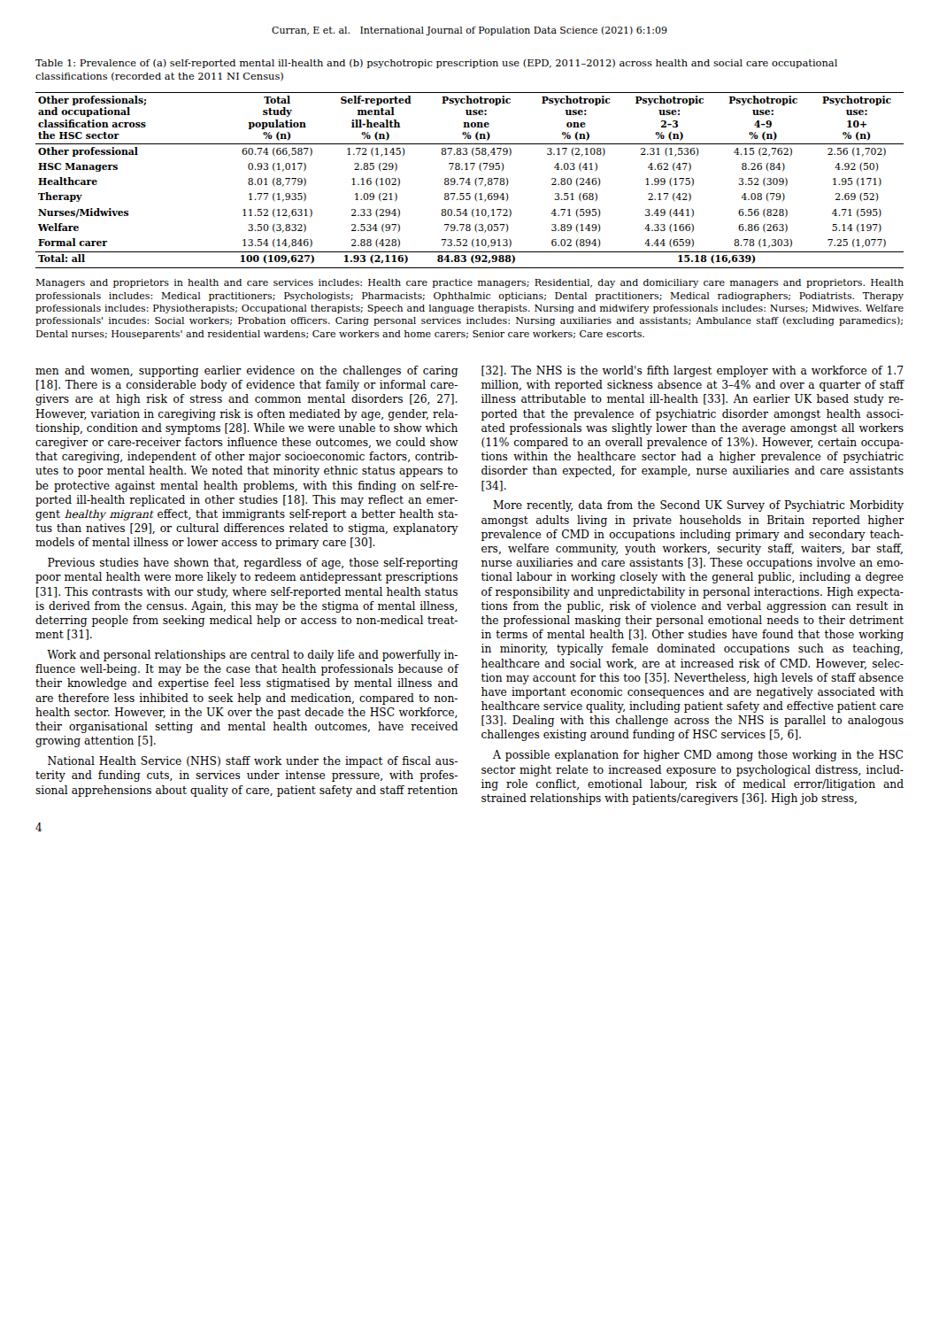Curran, E et. al. International Journal of Population Data Science (2021) 6:1:09
Table 1: Prevalence of (a) self-reported mental ill-health and (b) psychotropic prescription use (EPD, 2011–2012) across health and social care occupational classifications (recorded at the 2011 NI Census)
| Other professionals; and occupational classification across the HSC sector | Total study population % (n) | Self-reported mental ill-health % (n) | Psychotropic use: none % (n) | Psychotropic use: one % (n) | Psychotropic use: 2–3 % (n) | Psychotropic use: 4–9 % (n) | Psychotropic use: 10+ % (n) |
| --- | --- | --- | --- | --- | --- | --- | --- |
| Other professional | 60.74 (66,587) | 1.72 (1,145) | 87.83 (58,479) | 3.17 (2,108) | 2.31 (1,536) | 4.15 (2,762) | 2.56 (1,702) |
| HSC Managers | 0.93 (1,017) | 2.85 (29) | 78.17 (795) | 4.03 (41) | 4.62 (47) | 8.26 (84) | 4.92 (50) |
| Healthcare | 8.01 (8,779) | 1.16 (102) | 89.74 (7,878) | 2.80 (246) | 1.99 (175) | 3.52 (309) | 1.95 (171) |
| Therapy | 1.77 (1,935) | 1.09 (21) | 87.55 (1,694) | 3.51 (68) | 2.17 (42) | 4.08 (79) | 2.69 (52) |
| Nurses/Midwives | 11.52 (12,631) | 2.33 (294) | 80.54 (10,172) | 4.71 (595) | 3.49 (441) | 6.56 (828) | 4.71 (595) |
| Welfare | 3.50 (3,832) | 2.534 (97) | 79.78 (3,057) | 3.89 (149) | 4.33 (166) | 6.86 (263) | 5.14 (197) |
| Formal carer | 13.54 (14,846) | 2.88 (428) | 73.52 (10,913) | 6.02 (894) | 4.44 (659) | 8.78 (1,303) | 7.25 (1,077) |
| Total: all | 100 (109,627) | 1.93 (2,116) | 84.83 (92,988) | 15.18 (16,639) |
Managers and proprietors in health and care services includes: Health care practice managers; Residential, day and domiciliary care managers and proprietors. Health professionals includes: Medical practitioners; Psychologists; Pharmacists; Ophthalmic opticians; Dental practitioners; Medical radiographers; Podiatrists. Therapy professionals includes: Physiotherapists; Occupational therapists; Speech and language therapists. Nursing and midwifery professionals includes: Nurses; Midwives. Welfare professionals' incudes: Social workers; Probation officers. Caring personal services includes: Nursing auxiliaries and assistants; Ambulance staff (excluding paramedics); Dental nurses; Houseparents' and residential wardens; Care workers and home carers; Senior care workers; Care escorts.
men and women, supporting earlier evidence on the challenges of caring [18]. There is a considerable body of evidence that family or informal caregivers are at high risk of stress and common mental disorders [26, 27]. However, variation in caregiving risk is often mediated by age, gender, relationship, condition and symptoms [28]. While we were unable to show which caregiver or care-receiver factors influence these outcomes, we could show that caregiving, independent of other major socioeconomic factors, contributes to poor mental health. We noted that minority ethnic status appears to be protective against mental health problems, with this finding on self-reported ill-health replicated in other studies [18]. This may reflect an emergent healthy migrant effect, that immigrants self-report a better health status than natives [29], or cultural differences related to stigma, explanatory models of mental illness or lower access to primary care [30].
Previous studies have shown that, regardless of age, those self-reporting poor mental health were more likely to redeem antidepressant prescriptions [31]. This contrasts with our study, where self-reported mental health status is derived from the census. Again, this may be the stigma of mental illness, deterring people from seeking medical help or access to non-medical treatment [31].
Work and personal relationships are central to daily life and powerfully influence well-being. It may be the case that health professionals because of their knowledge and expertise feel less stigmatised by mental illness and are therefore less inhibited to seek help and medication, compared to non-health sector. However, in the UK over the past decade the HSC workforce, their organisational setting and mental health outcomes, have received growing attention [5].
National Health Service (NHS) staff work under the impact of fiscal austerity and funding cuts, in services under intense pressure, with professional apprehensions about quality of care, patient safety and staff retention [32]. The NHS is the world's fifth largest employer with a workforce of 1.7 million, with reported sickness absence at 3–4% and over a quarter of staff illness attributable to mental ill-health [33]. An earlier UK based study reported that the prevalence of psychiatric disorder amongst health associated professionals was slightly lower than the average amongst all workers (11% compared to an overall prevalence of 13%). However, certain occupations within the healthcare sector had a higher prevalence of psychiatric disorder than expected, for example, nurse auxiliaries and care assistants [34].
More recently, data from the Second UK Survey of Psychiatric Morbidity amongst adults living in private households in Britain reported higher prevalence of CMD in occupations including primary and secondary teachers, welfare community, youth workers, security staff, waiters, bar staff, nurse auxiliaries and care assistants [3]. These occupations involve an emotional labour in working closely with the general public, including a degree of responsibility and unpredictability in personal interactions. High expectations from the public, risk of violence and verbal aggression can result in the professional masking their personal emotional needs to their detriment in terms of mental health [3]. Other studies have found that those working in minority, typically female dominated occupations such as teaching, healthcare and social work, are at increased risk of CMD. However, selection may account for this too [35]. Nevertheless, high levels of staff absence have important economic consequences and are negatively associated with healthcare service quality, including patient safety and effective patient care [33]. Dealing with this challenge across the NHS is parallel to analogous challenges existing around funding of HSC services [5, 6].
A possible explanation for higher CMD among those working in the HSC sector might relate to increased exposure to psychological distress, including role conflict, emotional labour, risk of medical error/litigation and strained relationships with patients/caregivers [36]. High job stress,
4